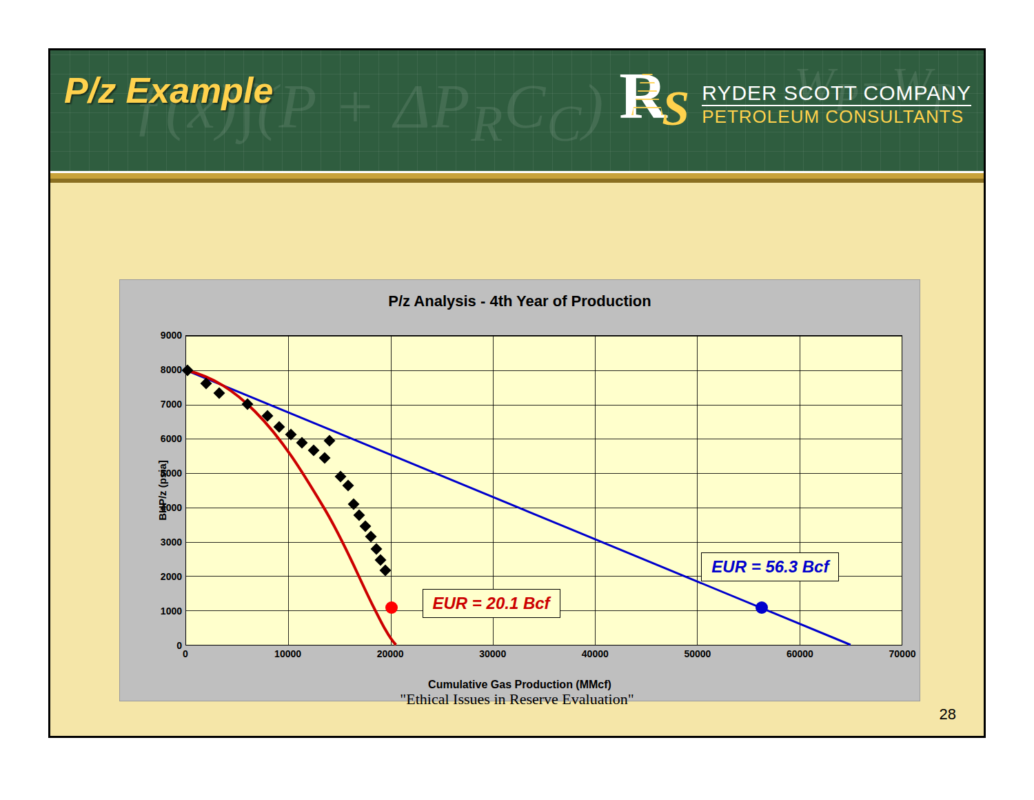ƒ(x)∫(P + ΔPRCC) −
WP−WP
P/z Example
R S
RYDER SCOTT COMPANY
PETROLEUM CONSULTANTS
P/z Analysis - 4th Year of Production
BHP/z (psia]
9000
8000
7000
6000
5000
4000
3000
2000
1000
0
EUR = 20.1 Bcf
EUR = 56.3 Bcf
0
10000
20000
30000
40000
50000
60000
70000
Cumulative Gas Production (MMcf)
"Ethical Issues in Reserve Evaluation"
28